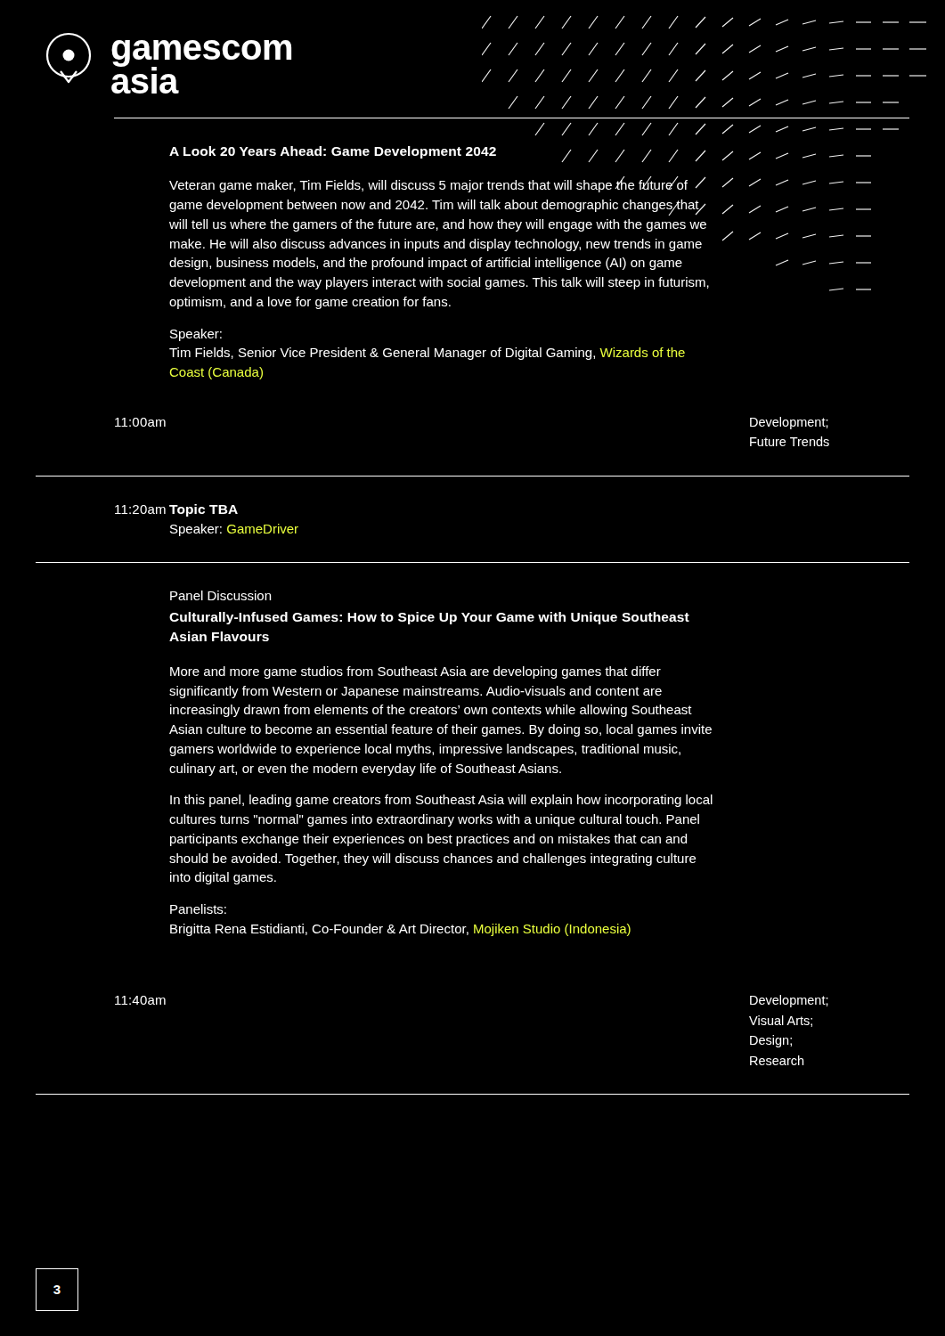gamescom asia
| 11:00am | A Look 20 Years Ahead: Game Development 2042 Veteran game maker, Tim Fields, will discuss 5 major trends that will shape the future of game development between now and 2042. Tim will talk about demographic changes that will tell us where the gamers of the future are, and how they will engage with the games we make. He will also discuss advances in inputs and display technology, new trends in game design, business models, and the profound impact of artificial intelligence (AI) on game development and the way players interact with social games. This talk will steep in futurism, optimism, and a love for game creation for fans. Speaker: Tim Fields, Senior Vice President & General Manager of Digital Gaming, Wizards of the Coast (Canada) | Development; Future Trends |
| 11:20am | Topic TBA Speaker: GameDriver | |
| 11:40am | Panel Discussion Culturally-Infused Games: How to Spice Up Your Game with Unique Southeast Asian Flavours More and more game studios from Southeast Asia are developing games that differ significantly from Western or Japanese mainstreams. Audio-visuals and content are increasingly drawn from elements of the creators’ own contexts while allowing Southeast Asian culture to become an essential feature of their games. By doing so, local games invite gamers worldwide to experience local myths, impressive landscapes, traditional music, culinary art, or even the modern everyday life of Southeast Asians. In this panel, leading game creators from Southeast Asia will explain how incorporating local cultures turns "normal" games into extraordinary works with a unique cultural touch. Panel participants exchange their experiences on best practices and on mistakes that can and should be avoided. Together, they will discuss chances and challenges integrating culture into digital games. Panelists: Brigitta Rena Estidianti, Co-Founder & Art Director, Mojiken Studio (Indonesia) | Development; Visual Arts; Design; Research |
3